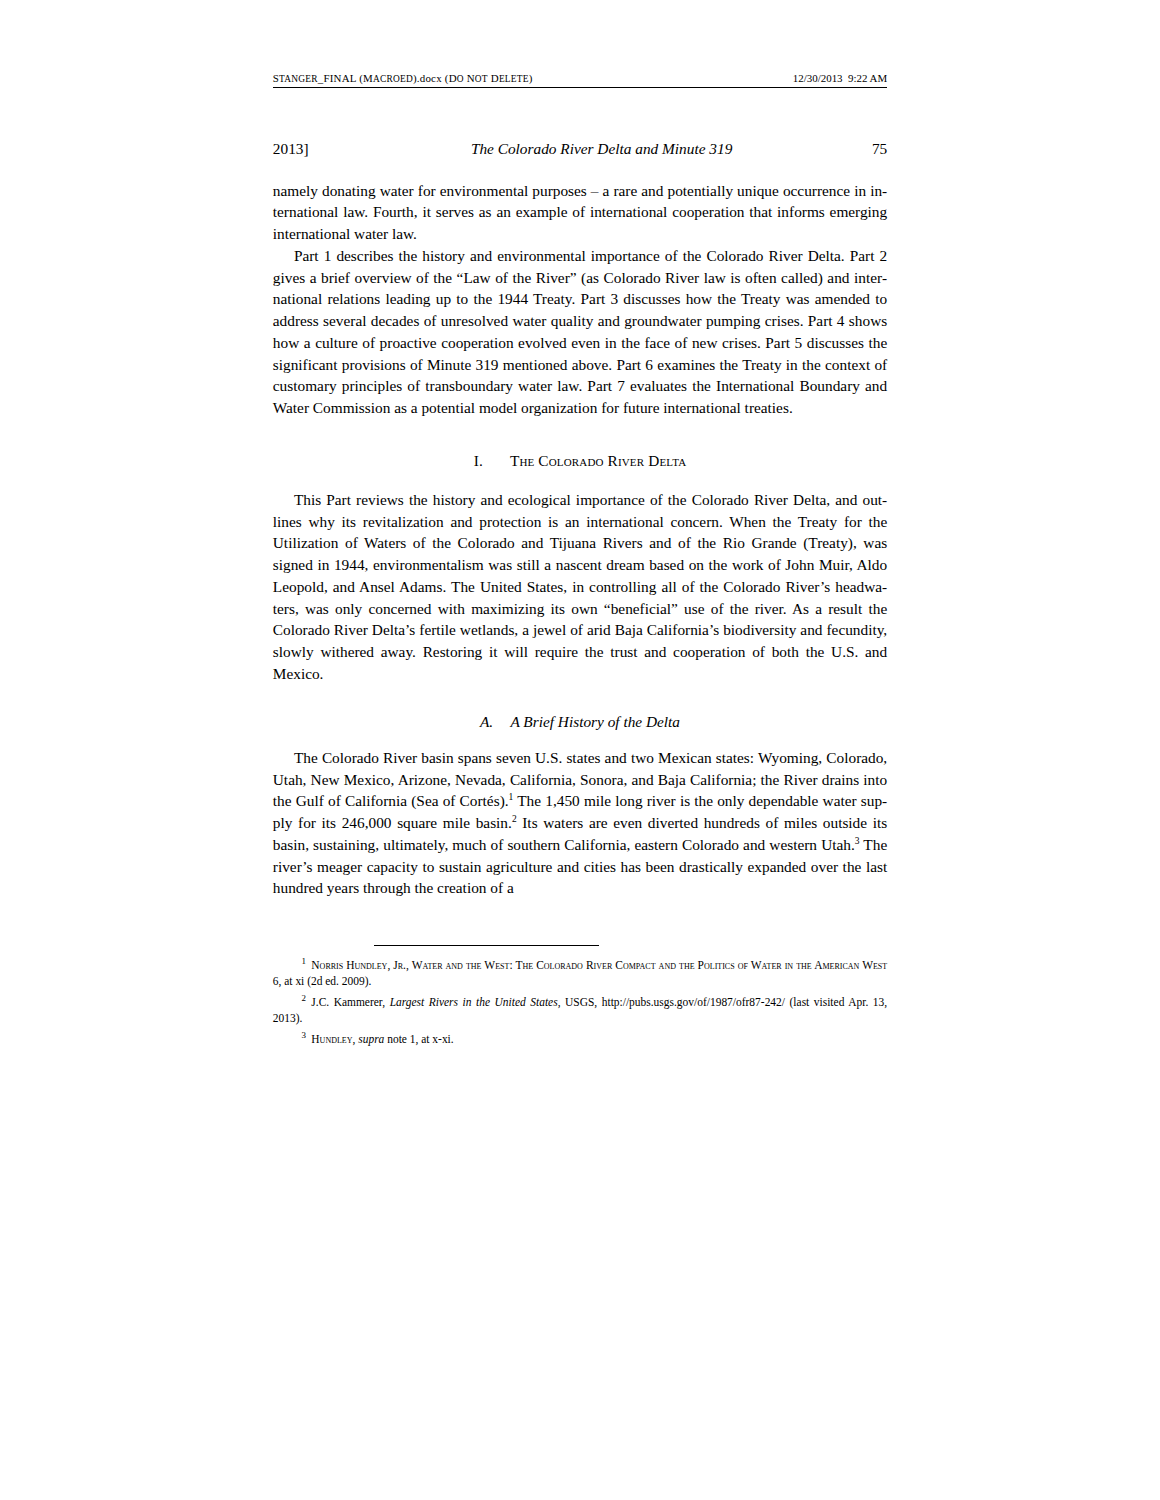STANGER_FINAL (MACROED).docx (DO NOT DELETE) 12/30/2013 9:22 AM
2013] The Colorado River Delta and Minute 319 75
namely donating water for environmental purposes – a rare and potentially unique occurrence in international law. Fourth, it serves as an example of international cooperation that informs emerging international water law.
Part 1 describes the history and environmental importance of the Colorado River Delta. Part 2 gives a brief overview of the “Law of the River” (as Colorado River law is often called) and international relations leading up to the 1944 Treaty. Part 3 discusses how the Treaty was amended to address several decades of unresolved water quality and groundwater pumping crises. Part 4 shows how a culture of proactive cooperation evolved even in the face of new crises. Part 5 discusses the significant provisions of Minute 319 mentioned above. Part 6 examines the Treaty in the context of customary principles of transboundary water law. Part 7 evaluates the International Boundary and Water Commission as a potential model organization for future international treaties.
I. The Colorado River Delta
This Part reviews the history and ecological importance of the Colorado River Delta, and outlines why its revitalization and protection is an international concern. When the Treaty for the Utilization of Waters of the Colorado and Tijuana Rivers and of the Rio Grande (Treaty), was signed in 1944, environmentalism was still a nascent dream based on the work of John Muir, Aldo Leopold, and Ansel Adams. The United States, in controlling all of the Colorado River’s headwaters, was only concerned with maximizing its own “beneficial” use of the river. As a result the Colorado River Delta’s fertile wetlands, a jewel of arid Baja California’s biodiversity and fecundity, slowly withered away. Restoring it will require the trust and cooperation of both the U.S. and Mexico.
A. A Brief History of the Delta
The Colorado River basin spans seven U.S. states and two Mexican states: Wyoming, Colorado, Utah, New Mexico, Arizone, Nevada, California, Sonora, and Baja California; the River drains into the Gulf of California (Sea of Cortés).1 The 1,450 mile long river is the only dependable water supply for its 246,000 square mile basin.2 Its waters are even diverted hundreds of miles outside its basin, sustaining, ultimately, much of southern California, eastern Colorado and western Utah.3 The river’s meager capacity to sustain agriculture and cities has been drastically expanded over the last hundred years through the creation of a
1 Norris Hundley, Jr., Water and the West: The Colorado River Compact and the Politics of Water in the American West 6, at xi (2d ed. 2009).
2 J.C. Kammerer, Largest Rivers in the United States, USGS, http://pubs.usgs.gov/of/1987/ofr87-242/ (last visited Apr. 13, 2013).
3 Hundley, supra note 1, at x-xi.